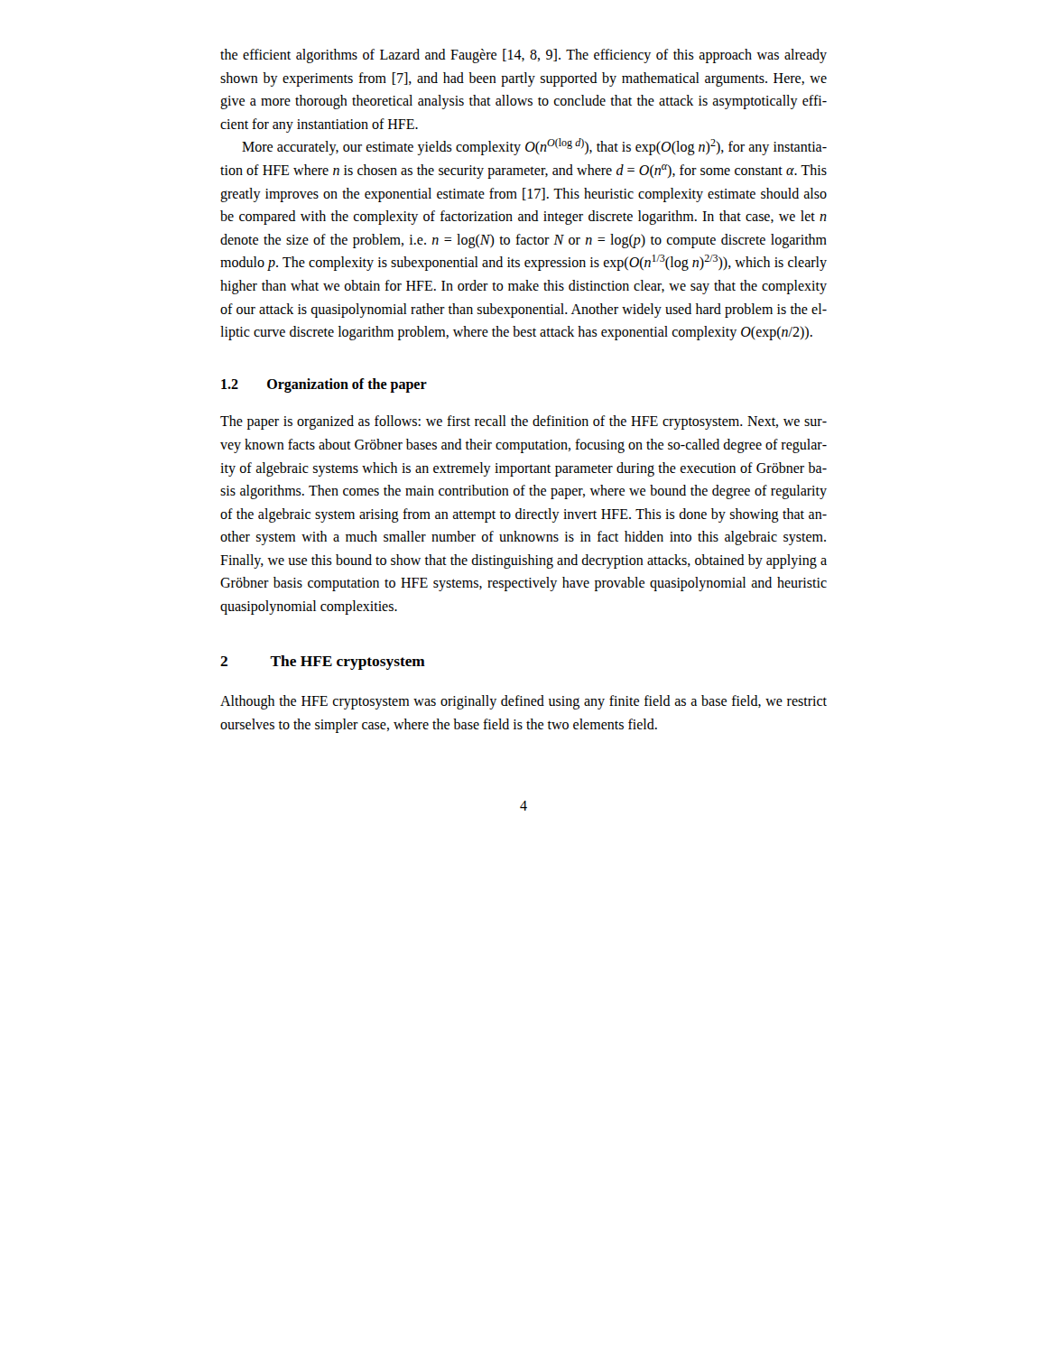the efficient algorithms of Lazard and Faugère [14, 8, 9]. The efficiency of this approach was already shown by experiments from [7], and had been partly supported by mathematical arguments. Here, we give a more thorough theoretical analysis that allows to conclude that the attack is asymptotically efficient for any instantiation of HFE.
More accurately, our estimate yields complexity O(nO(log d)), that is exp(O(log n)2), for any instantiation of HFE where n is chosen as the security parameter, and where d = O(nα), for some constant α. This greatly improves on the exponential estimate from [17]. This heuristic complexity estimate should also be compared with the complexity of factorization and integer discrete logarithm. In that case, we let n denote the size of the problem, i.e. n = log(N) to factor N or n = log(p) to compute discrete logarithm modulo p. The complexity is subexponential and its expression is exp(O(n1/3(log n)2/3)), which is clearly higher than what we obtain for HFE. In order to make this distinction clear, we say that the complexity of our attack is quasipolynomial rather than subexponential. Another widely used hard problem is the elliptic curve discrete logarithm problem, where the best attack has exponential complexity O(exp(n/2)).
1.2 Organization of the paper
The paper is organized as follows: we first recall the definition of the HFE cryptosystem. Next, we survey known facts about Gröbner bases and their computation, focusing on the so-called degree of regularity of algebraic systems which is an extremely important parameter during the execution of Gröbner basis algorithms. Then comes the main contribution of the paper, where we bound the degree of regularity of the algebraic system arising from an attempt to directly invert HFE. This is done by showing that another system with a much smaller number of unknowns is in fact hidden into this algebraic system. Finally, we use this bound to show that the distinguishing and decryption attacks, obtained by applying a Gröbner basis computation to HFE systems, respectively have provable quasipolynomial and heuristic quasipolynomial complexities.
2 The HFE cryptosystem
Although the HFE cryptosystem was originally defined using any finite field as a base field, we restrict ourselves to the simpler case, where the base field is the two elements field.
4